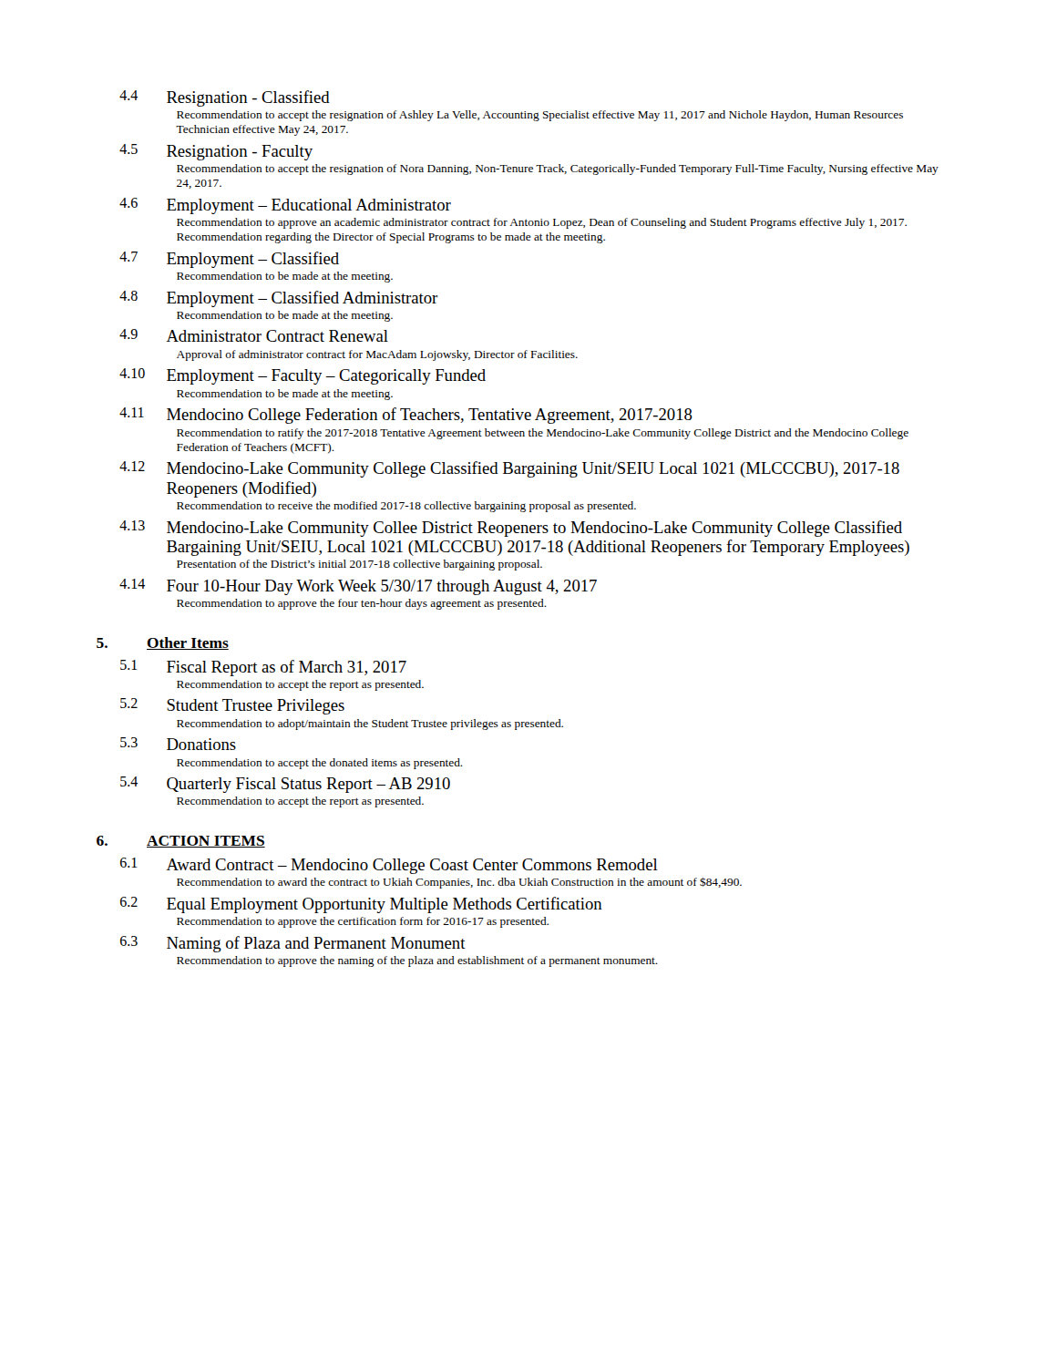4.4
Resignation - Classified
Recommendation to accept the resignation of Ashley La Velle, Accounting Specialist effective May 11, 2017 and Nichole Haydon, Human Resources Technician effective May 24, 2017.
4.5
Resignation - Faculty
Recommendation to accept the resignation of Nora Danning, Non-Tenure Track, Categorically-Funded Temporary Full-Time Faculty, Nursing effective May 24, 2017.
4.6
Employment – Educational Administrator
Recommendation to approve an academic administrator contract for Antonio Lopez, Dean of Counseling and Student Programs effective July 1, 2017. Recommendation regarding the Director of Special Programs to be made at the meeting.
4.7
Employment – Classified
Recommendation to be made at the meeting.
4.8
Employment – Classified Administrator
Recommendation to be made at the meeting.
4.9
Administrator Contract Renewal
Approval of administrator contract for MacAdam Lojowsky, Director of Facilities.
4.10
Employment – Faculty – Categorically Funded
Recommendation to be made at the meeting.
4.11
Mendocino College Federation of Teachers, Tentative Agreement, 2017-2018
Recommendation to ratify the 2017-2018 Tentative Agreement between the Mendocino-Lake Community College District and the Mendocino College Federation of Teachers (MCFT).
4.12
Mendocino-Lake Community College Classified Bargaining Unit/SEIU Local 1021 (MLCCCBU), 2017-18 Reopeners (Modified)
Recommendation to receive the modified 2017-18 collective bargaining proposal as presented.
4.13
Mendocino-Lake Community Collee District Reopeners to Mendocino-Lake Community College Classified Bargaining Unit/SEIU, Local 1021 (MLCCCBU) 2017-18 (Additional Reopeners for Temporary Employees)
Presentation of the District’s initial 2017-18 collective bargaining proposal.
4.14
Four 10-Hour Day Work Week 5/30/17 through August 4, 2017
Recommendation to approve the four ten-hour days agreement as presented.
5.
Other Items
5.1
Fiscal Report as of March 31, 2017
Recommendation to accept the report as presented.
5.2
Student Trustee Privileges
Recommendation to adopt/maintain the Student Trustee privileges as presented.
5.3
Donations
Recommendation to accept the donated items as presented.
5.4
Quarterly Fiscal Status Report – AB 2910
Recommendation to accept the report as presented.
6.
ACTION ITEMS
6.1
Award Contract – Mendocino College Coast Center Commons Remodel
Recommendation to award the contract to Ukiah Companies, Inc. dba Ukiah Construction in the amount of $84,490.
6.2
Equal Employment Opportunity Multiple Methods Certification
Recommendation to approve the certification form for 2016-17 as presented.
6.3
Naming of Plaza and Permanent Monument
Recommendation to approve the naming of the plaza and establishment of a permanent monument.